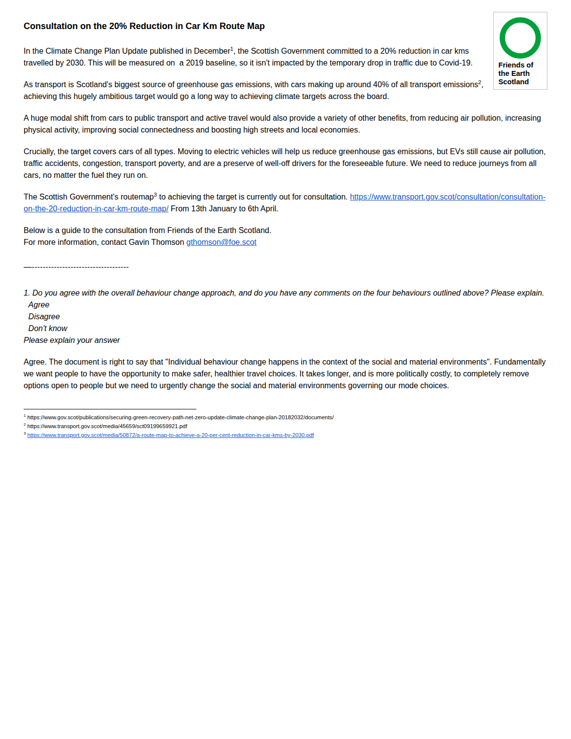Friends of
the Earth
Scotland
Consultation on the 20% Reduction in Car Km Route Map
In the Climate Change Plan Update published in December1, the Scottish Government committed to a 20% reduction in car kms travelled by 2030. This will be measured on a 2019 baseline, so it isn't impacted by the temporary drop in traffic due to Covid-19.
As transport is Scotland's biggest source of greenhouse gas emissions, with cars making up around 40% of all transport emissions2, achieving this hugely ambitious target would go a long way to achieving climate targets across the board.
A huge modal shift from cars to public transport and active travel would also provide a variety of other benefits, from reducing air pollution, increasing physical activity, improving social connectedness and boosting high streets and local economies.
Crucially, the target covers cars of all types. Moving to electric vehicles will help us reduce greenhouse gas emissions, but EVs still cause air pollution, traffic accidents, congestion, transport poverty, and are a preserve of well-off drivers for the foreseeable future. We need to reduce journeys from all cars, no matter the fuel they run on.
The Scottish Government's routemap3 to achieving the target is currently out for consultation. https://www.transport.gov.scot/consultation/consultation-on-the-20-reduction-in-car-km-route-map/ From 13th January to 6th April.
Below is a guide to the consultation from Friends of the Earth Scotland.
For more information, contact Gavin Thomson gthomson@foe.scot
—-----------------------------------
1. Do you agree with the overall behaviour change approach, and do you have any comments on the four behaviours outlined above? Please explain.
Agree
Disagree
Don't know
Please explain your answer
Agree. The document is right to say that "Individual behaviour change happens in the context of the social and material environments". Fundamentally we want people to have the opportunity to make safer, healthier travel choices. It takes longer, and is more politically costly, to completely remove options open to people but we need to urgently change the social and material environments governing our mode choices.
1 https://www.gov.scot/publications/securing-green-recovery-path-net-zero-update-climate-change-plan-20182032/documents/
2 https://www.transport.gov.scot/media/45659/sct09199659921.pdf
3 https://www.transport.gov.scot/media/50872/a-route-map-to-achieve-a-20-per-cent-reduction-in-car-kms-by-2030.pdf